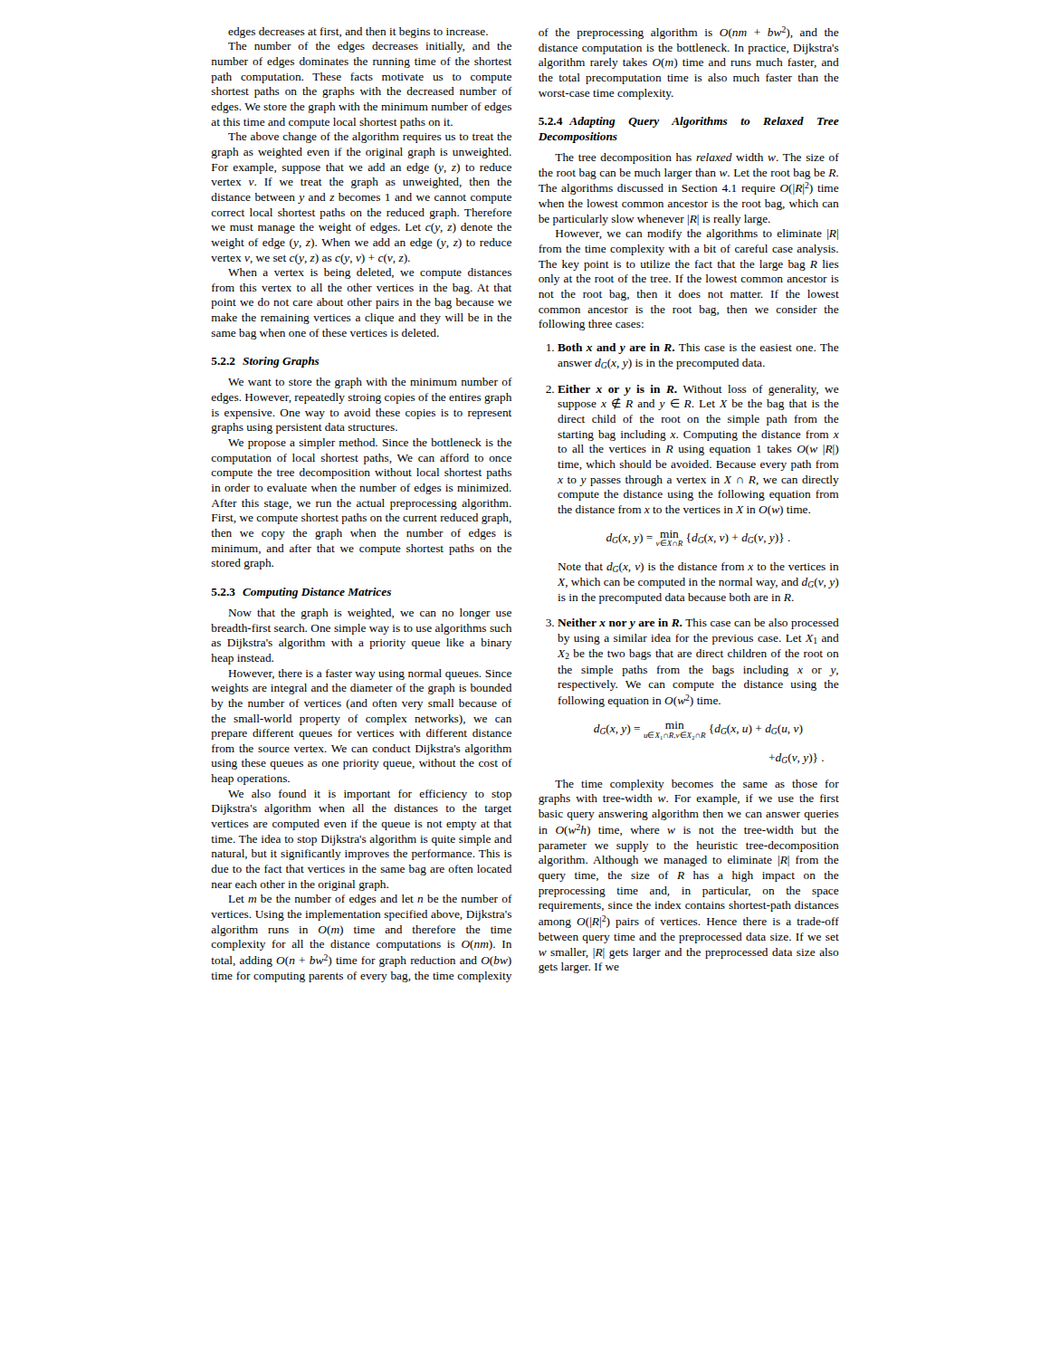edges decreases at first, and then it begins to increase.
The number of the edges decreases initially, and the number of edges dominates the running time of the shortest path computation. These facts motivate us to compute shortest paths on the graphs with the decreased number of edges. We store the graph with the minimum number of edges at this time and compute local shortest paths on it.
The above change of the algorithm requires us to treat the graph as weighted even if the original graph is unweighted. For example, suppose that we add an edge (y, z) to reduce vertex v. If we treat the graph as unweighted, then the distance between y and z becomes 1 and we cannot compute correct local shortest paths on the reduced graph. Therefore we must manage the weight of edges. Let c(y, z) denote the weight of edge (y, z). When we add an edge (y, z) to reduce vertex v, we set c(y, z) as c(y, v) + c(v, z).
When a vertex is being deleted, we compute distances from this vertex to all the other vertices in the bag. At that point we do not care about other pairs in the bag because we make the remaining vertices a clique and they will be in the same bag when one of these vertices is deleted.
5.2.2 Storing Graphs
We want to store the graph with the minimum number of edges. However, repeatedly stroing copies of the entires graph is expensive. One way to avoid these copies is to represent graphs using persistent data structures.
We propose a simpler method. Since the bottleneck is the computation of local shortest paths, We can afford to once compute the tree decomposition without local shortest paths in order to evaluate when the number of edges is minimized. After this stage, we run the actual preprocessing algorithm. First, we compute shortest paths on the current reduced graph, then we copy the graph when the number of edges is minimum, and after that we compute shortest paths on the stored graph.
5.2.3 Computing Distance Matrices
Now that the graph is weighted, we can no longer use breadth-first search. One simple way is to use algorithms such as Dijkstra's algorithm with a priority queue like a binary heap instead.
However, there is a faster way using normal queues. Since weights are integral and the diameter of the graph is bounded by the number of vertices (and often very small because of the small-world property of complex networks), we can prepare different queues for vertices with different distance from the source vertex. We can conduct Dijkstra's algorithm using these queues as one priority queue, without the cost of heap operations.
We also found it is important for efficiency to stop Dijkstra's algorithm when all the distances to the target vertices are computed even if the queue is not empty at that time. The idea to stop Dijkstra's algorithm is quite simple and natural, but it significantly improves the performance. This is due to the fact that vertices in the same bag are often located near each other in the original graph.
Let m be the number of edges and let n be the number of vertices. Using the implementation specified above, Dijkstra's algorithm runs in O(m) time and therefore the time complexity for all the distance computations is O(nm). In total, adding O(n + bw2) time for graph reduction and O(bw) time for computing parents of every bag, the time complexity of the preprocessing algorithm is O(nm + bw2), and the distance computation is the bottleneck. In practice, Dijkstra's algorithm rarely takes O(m) time and runs much faster, and the total precomputation time is also much faster than the worst-case time complexity.
5.2.4 Adapting Query Algorithms to Relaxed Tree Decompositions
The tree decomposition has relaxed width w. The size of the root bag can be much larger than w. Let the root bag be R. The algorithms discussed in Section 4.1 require O(|R|2) time when the lowest common ancestor is the root bag, which can be particularly slow whenever |R| is really large.
However, we can modify the algorithms to eliminate |R| from the time complexity with a bit of careful case analysis. The key point is to utilize the fact that the large bag R lies only at the root of the tree. If the lowest common ancestor is not the root bag, then it does not matter. If the lowest common ancestor is the root bag, then we consider the following three cases:
Both x and y are in R. This case is the easiest one. The answer dG(x, y) is in the precomputed data.
Either x or y is in R. Without loss of generality, we suppose x ∉ R and y ∈ R. Let X be the bag that is the direct child of the root on the simple path from the starting bag including x. Computing the distance from x to all the vertices in R using equation 1 takes O(w |R|) time, which should be avoided. Because every path from x to y passes through a vertex in X ∩ R, we can directly compute the distance using the following equation from the distance from x to the vertices in X in O(w) time.
dG(x, y) = min v∈X∩R {dG(x, v) + dG(v, y)} .
Note that dG(x, v) is the distance from x to the vertices in X, which can be computed in the normal way, and dG(v, y) is in the precomputed data because both are in R.
Neither x nor y are in R. This case can be also processed by using a similar idea for the previous case. Let X1 and X2 be the two bags that are direct children of the root on the simple paths from the bags including x or y, respectively. We can compute the distance using the following equation in O(w2) time.
dG(x, y) = min u∈X1∩R,v∈X2∩R {dG(x, u) + dG(u, v)
+dG(v, y)} .
The time complexity becomes the same as those for graphs with tree-width w. For example, if we use the first basic query answering algorithm then we can answer queries in O(w2h) time, where w is not the tree-width but the parameter we supply to the heuristic tree-decomposition algorithm. Although we managed to eliminate |R| from the query time, the size of R has a high impact on the preprocessing time and, in particular, on the space requirements, since the index contains shortest-path distances among O(|R|2) pairs of vertices. Hence there is a trade-off between query time and the preprocessed data size. If we set w smaller, |R| gets larger and the preprocessed data size also gets larger. If we